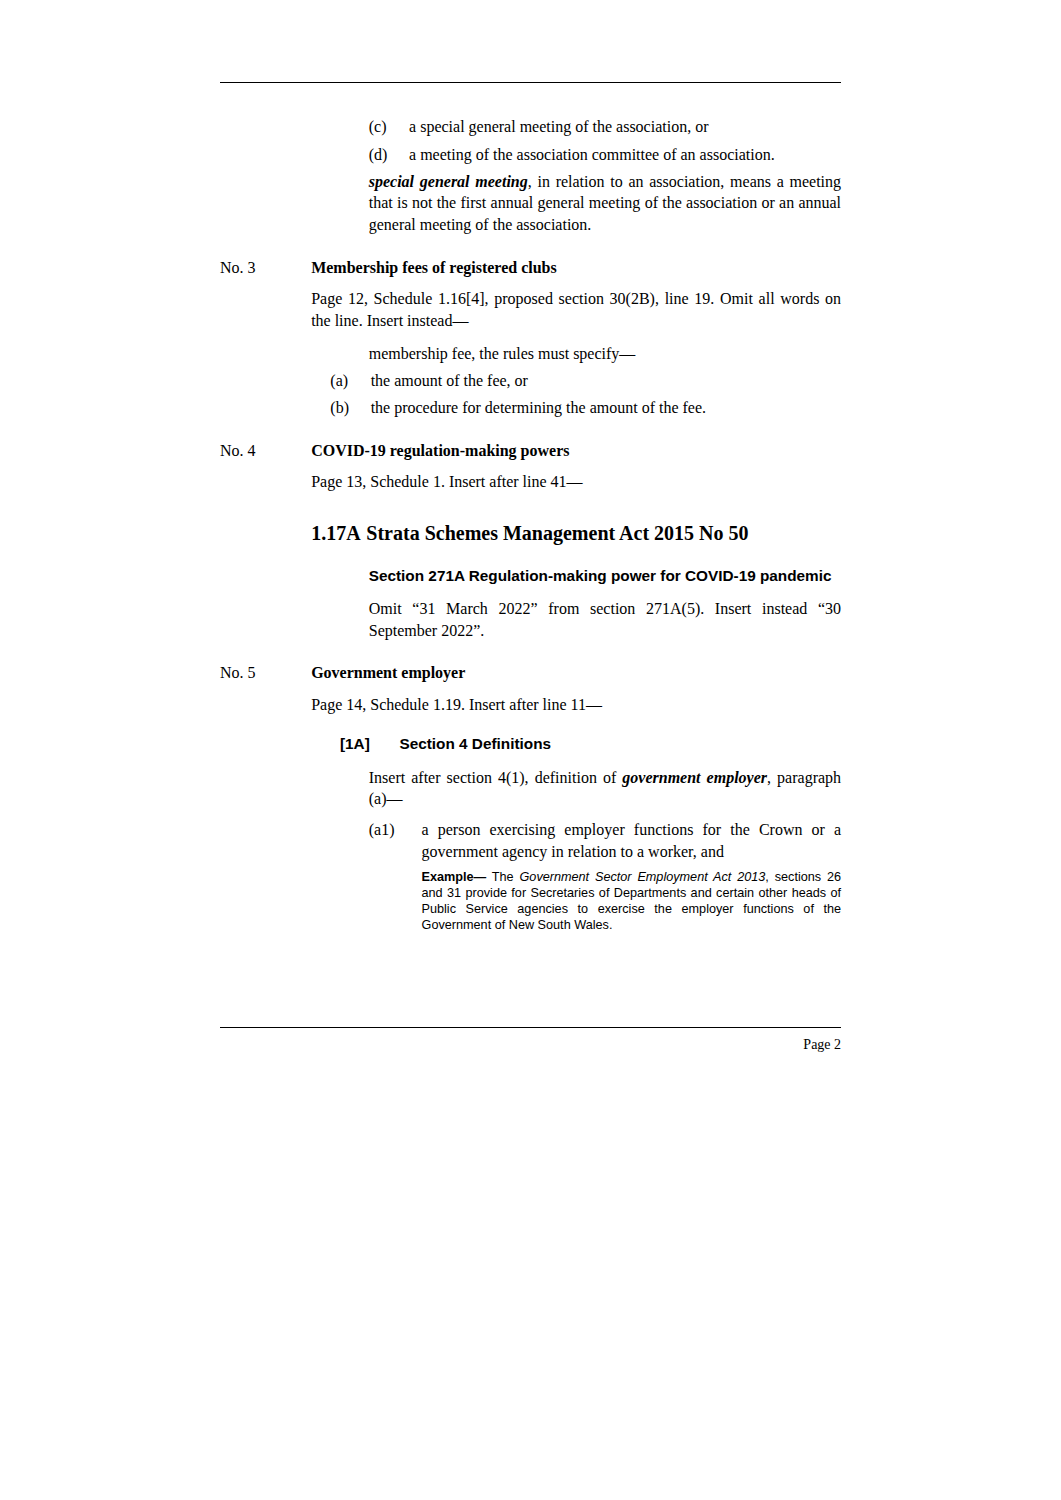(c) a special general meeting of the association, or
(d) a meeting of the association committee of an association.
special general meeting, in relation to an association, means a meeting that is not the first annual general meeting of the association or an annual general meeting of the association.
No. 3
Membership fees of registered clubs
Page 12, Schedule 1.16[4], proposed section 30(2B), line 19. Omit all words on the line. Insert instead—
membership fee, the rules must specify—
(a) the amount of the fee, or
(b) the procedure for determining the amount of the fee.
No. 4
COVID-19 regulation-making powers
Page 13, Schedule 1. Insert after line 41—
1.17AStrata Schemes Management Act 2015 No 50
Section 271A Regulation-making power for COVID-19 pandemic
Omit “31 March 2022” from section 271A(5). Insert instead “30 September 2022”.
No. 5
Government employer
Page 14, Schedule 1.19. Insert after line 11—
[1A] Section 4 Definitions
Insert after section 4(1), definition of government employer, paragraph (a)—
(a1) a person exercising employer functions for the Crown or a government agency in relation to a worker, and
Example— The Government Sector Employment Act 2013, sections 26 and 31 provide for Secretaries of Departments and certain other heads of Public Service agencies to exercise the employer functions of the Government of New South Wales.
Page 2